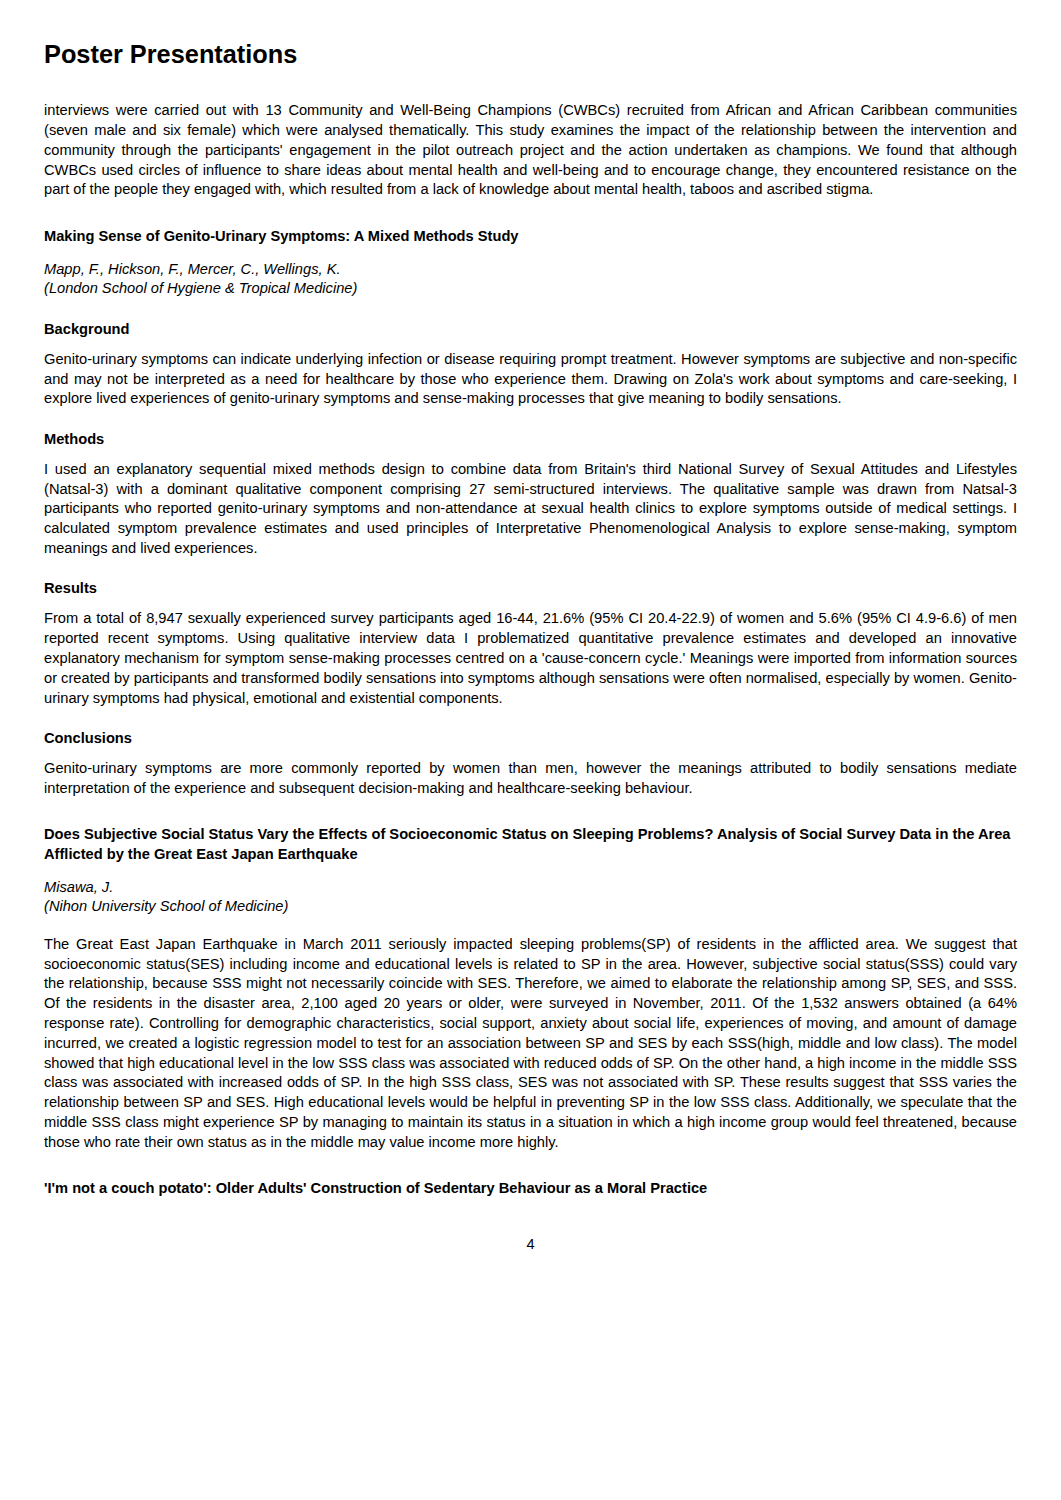Poster Presentations
interviews were carried out with 13 Community and Well-Being Champions (CWBCs) recruited from African and African Caribbean communities (seven male and six female) which were analysed thematically. This study examines the impact of the relationship between the intervention and community through the participants' engagement in the pilot outreach project and the action undertaken as champions. We found that although CWBCs used circles of influence to share ideas about mental health and well-being and to encourage change, they encountered resistance on the part of the people they engaged with, which resulted from a lack of knowledge about mental health, taboos and ascribed stigma.
Making Sense of Genito-Urinary Symptoms: A Mixed Methods Study
Mapp, F., Hickson, F., Mercer, C., Wellings, K.
(London School of Hygiene & Tropical Medicine)
Background
Genito-urinary symptoms can indicate underlying infection or disease requiring prompt treatment. However symptoms are subjective and non-specific and may not be interpreted as a need for healthcare by those who experience them. Drawing on Zola's work about symptoms and care-seeking, I explore lived experiences of genito-urinary symptoms and sense-making processes that give meaning to bodily sensations.
Methods
I used an explanatory sequential mixed methods design to combine data from Britain's third National Survey of Sexual Attitudes and Lifestyles (Natsal-3) with a dominant qualitative component comprising 27 semi-structured interviews. The qualitative sample was drawn from Natsal-3 participants who reported genito-urinary symptoms and non-attendance at sexual health clinics to explore symptoms outside of medical settings. I calculated symptom prevalence estimates and used principles of Interpretative Phenomenological Analysis to explore sense-making, symptom meanings and lived experiences.
Results
From a total of 8,947 sexually experienced survey participants aged 16-44, 21.6% (95% CI 20.4-22.9) of women and 5.6% (95% CI 4.9-6.6) of men reported recent symptoms. Using qualitative interview data I problematized quantitative prevalence estimates and developed an innovative explanatory mechanism for symptom sense-making processes centred on a 'cause-concern cycle.' Meanings were imported from information sources or created by participants and transformed bodily sensations into symptoms although sensations were often normalised, especially by women. Genito-urinary symptoms had physical, emotional and existential components.
Conclusions
Genito-urinary symptoms are more commonly reported by women than men, however the meanings attributed to bodily sensations mediate interpretation of the experience and subsequent decision-making and healthcare-seeking behaviour.
Does Subjective Social Status Vary the Effects of Socioeconomic Status on Sleeping Problems? Analysis of Social Survey Data in the Area Afflicted by the Great East Japan Earthquake
Misawa, J.
(Nihon University School of Medicine)
The Great East Japan Earthquake in March 2011 seriously impacted sleeping problems(SP) of residents in the afflicted area. We suggest that socioeconomic status(SES) including income and educational levels is related to SP in the area. However, subjective social status(SSS) could vary the relationship, because SSS might not necessarily coincide with SES. Therefore, we aimed to elaborate the relationship among SP, SES, and SSS. Of the residents in the disaster area, 2,100 aged 20 years or older, were surveyed in November, 2011. Of the 1,532 answers obtained (a 64% response rate). Controlling for demographic characteristics, social support, anxiety about social life, experiences of moving, and amount of damage incurred, we created a logistic regression model to test for an association between SP and SES by each SSS(high, middle and low class). The model showed that high educational level in the low SSS class was associated with reduced odds of SP. On the other hand, a high income in the middle SSS class was associated with increased odds of SP. In the high SSS class, SES was not associated with SP. These results suggest that SSS varies the relationship between SP and SES. High educational levels would be helpful in preventing SP in the low SSS class. Additionally, we speculate that the middle SSS class might experience SP by managing to maintain its status in a situation in which a high income group would feel threatened, because those who rate their own status as in the middle may value income more highly.
'I'm not a couch potato': Older Adults' Construction of Sedentary Behaviour as a Moral Practice
4